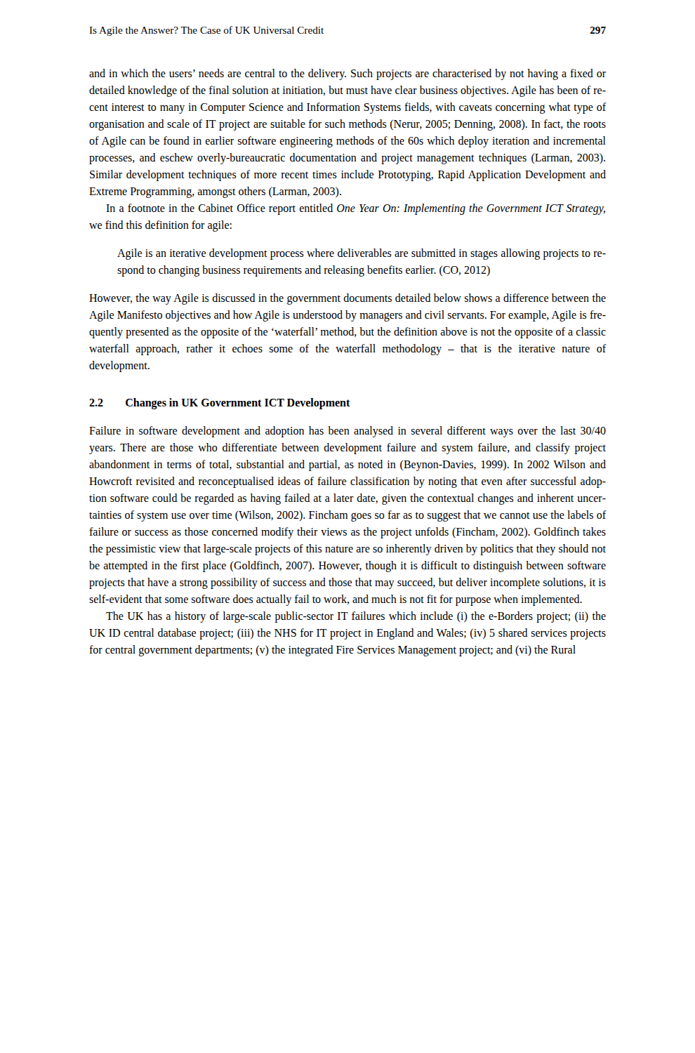Is Agile the Answer? The Case of UK Universal Credit 297
and in which the users’ needs are central to the delivery. Such projects are characterised by not having a fixed or detailed knowledge of the final solution at initiation, but must have clear business objectives. Agile has been of recent interest to many in Computer Science and Information Systems fields, with caveats concerning what type of organisation and scale of IT project are suitable for such methods (Nerur, 2005; Denning, 2008). In fact, the roots of Agile can be found in earlier software engineering methods of the 60s which deploy iteration and incremental processes, and eschew overly-bureaucratic documentation and project management techniques (Larman, 2003). Similar development techniques of more recent times include Prototyping, Rapid Application Development and Extreme Programming, amongst others (Larman, 2003).
In a footnote in the Cabinet Office report entitled One Year On: Implementing the Government ICT Strategy, we find this definition for agile:
Agile is an iterative development process where deliverables are submitted in stages allowing projects to respond to changing business requirements and releasing benefits earlier. (CO, 2012)
However, the way Agile is discussed in the government documents detailed below shows a difference between the Agile Manifesto objectives and how Agile is understood by managers and civil servants. For example, Agile is frequently presented as the opposite of the ‘waterfall’ method, but the definition above is not the opposite of a classic waterfall approach, rather it echoes some of the waterfall methodology – that is the iterative nature of development.
2.2 Changes in UK Government ICT Development
Failure in software development and adoption has been analysed in several different ways over the last 30/40 years. There are those who differentiate between development failure and system failure, and classify project abandonment in terms of total, substantial and partial, as noted in (Beynon-Davies, 1999). In 2002 Wilson and Howcroft revisited and reconceptualised ideas of failure classification by noting that even after successful adoption software could be regarded as having failed at a later date, given the contextual changes and inherent uncertainties of system use over time (Wilson, 2002). Fincham goes so far as to suggest that we cannot use the labels of failure or success as those concerned modify their views as the project unfolds (Fincham, 2002). Goldfinch takes the pessimistic view that large-scale projects of this nature are so inherently driven by politics that they should not be attempted in the first place (Goldfinch, 2007). However, though it is difficult to distinguish between software projects that have a strong possibility of success and those that may succeed, but deliver incomplete solutions, it is self-evident that some software does actually fail to work, and much is not fit for purpose when implemented.
The UK has a history of large-scale public-sector IT failures which include (i) the e-Borders project; (ii) the UK ID central database project; (iii) the NHS for IT project in England and Wales; (iv) 5 shared services projects for central government departments; (v) the integrated Fire Services Management project; and (vi) the Rural